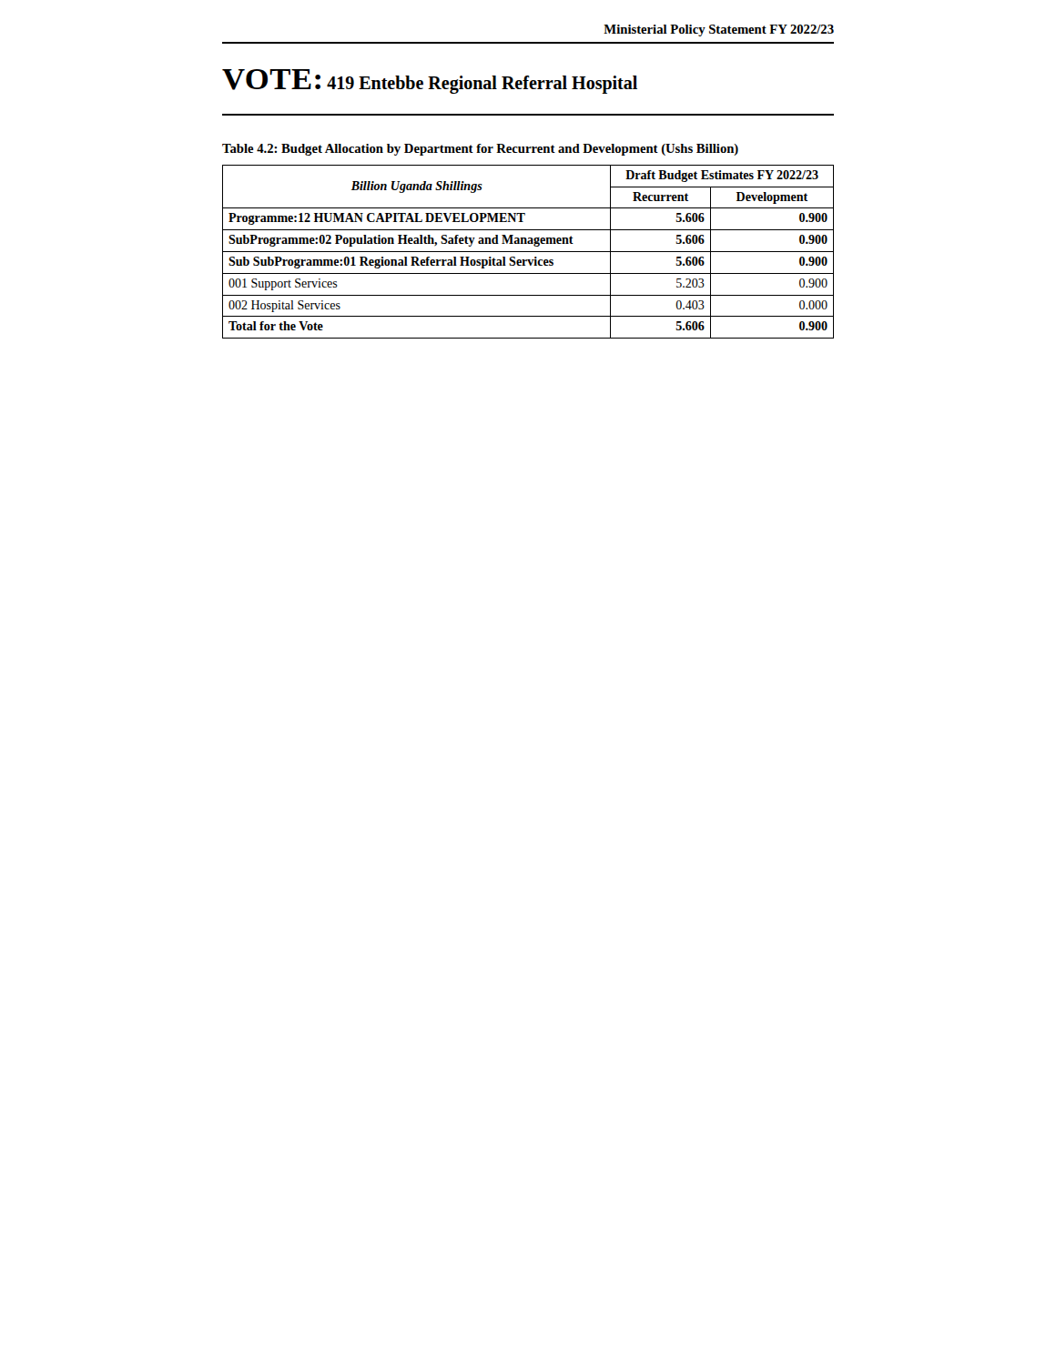Ministerial Policy Statement FY 2022/23
VOTE: 419 Entebbe Regional Referral Hospital
Table 4.2: Budget Allocation by Department for Recurrent and Development (Ushs Billion)
| Billion Uganda Shillings | Draft Budget Estimates FY 2022/23 |
| --- | --- |
| Recurrent | Development |
| Programme:12 HUMAN CAPITAL DEVELOPMENT | 5.606 | 0.900 |
| SubProgramme:02 Population Health, Safety and Management | 5.606 | 0.900 |
| Sub SubProgramme:01 Regional Referral Hospital Services | 5.606 | 0.900 |
| 001 Support Services | 5.203 | 0.900 |
| 002 Hospital Services | 0.403 | 0.000 |
| Total for the Vote | 5.606 | 0.900 |